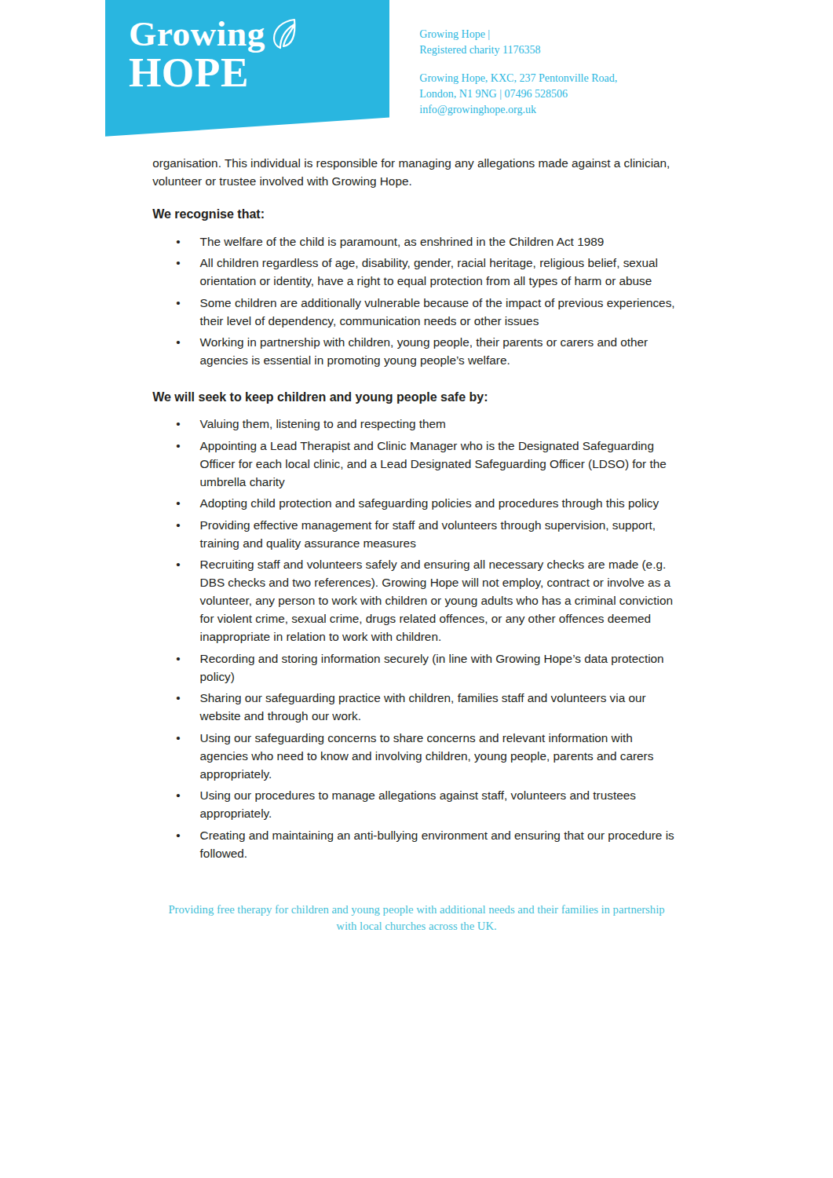Growing HOPE
Growing Hope |
Registered charity 1176358
Growing Hope, KXC, 237 Pentonville Road,
London, N1 9NG | 07496 528506
info@growinghope.org.uk
organisation. This individual is responsible for managing any allegations made against a clinician, volunteer or trustee involved with Growing Hope.
We recognise that:
The welfare of the child is paramount, as enshrined in the Children Act 1989
All children regardless of age, disability, gender, racial heritage, religious belief, sexual orientation or identity, have a right to equal protection from all types of harm or abuse
Some children are additionally vulnerable because of the impact of previous experiences, their level of dependency, communication needs or other issues
Working in partnership with children, young people, their parents or carers and other agencies is essential in promoting young people’s welfare.
We will seek to keep children and young people safe by:
Valuing them, listening to and respecting them
Appointing a Lead Therapist and Clinic Manager who is the Designated Safeguarding Officer for each local clinic, and a Lead Designated Safeguarding Officer (LDSO) for the umbrella charity
Adopting child protection and safeguarding policies and procedures through this policy
Providing effective management for staff and volunteers through supervision, support, training and quality assurance measures
Recruiting staff and volunteers safely and ensuring all necessary checks are made (e.g. DBS checks and two references). Growing Hope will not employ, contract or involve as a volunteer, any person to work with children or young adults who has a criminal conviction for violent crime, sexual crime, drugs related offences, or any other offences deemed inappropriate in relation to work with children.
Recording and storing information securely (in line with Growing Hope’s data protection policy)
Sharing our safeguarding practice with children, families staff and volunteers via our website and through our work.
Using our safeguarding concerns to share concerns and relevant information with agencies who need to know and involving children, young people, parents and carers appropriately.
Using our procedures to manage allegations against staff, volunteers and trustees appropriately.
Creating and maintaining an anti-bullying environment and ensuring that our procedure is followed.
Providing free therapy for children and young people with additional needs and their families in partnership with local churches across the UK.